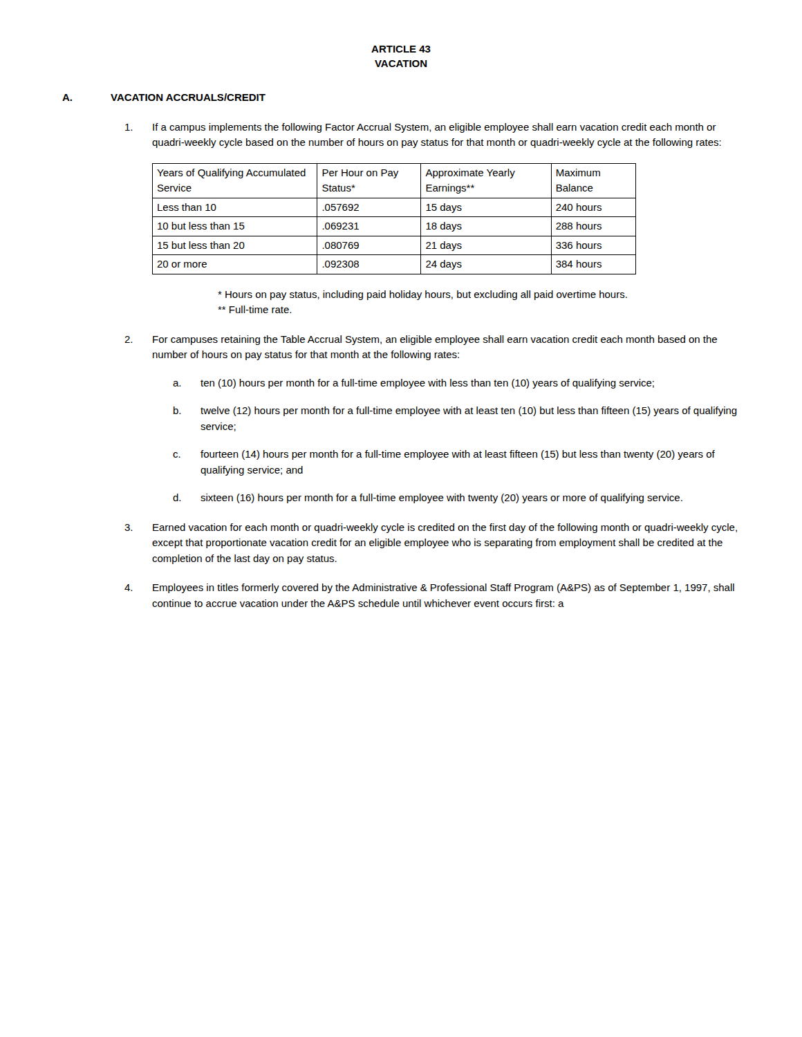ARTICLE 43
VACATION
A.
VACATION ACCRUALS/CREDIT
1.
If a campus implements the following Factor Accrual System, an eligible employee shall earn vacation credit each month or quadri-weekly cycle based on the number of hours on pay status for that month or quadri-weekly cycle at the following rates:
| Years of Qualifying Accumulated Service | Per Hour on Pay Status* | Approximate Yearly Earnings** | Maximum Balance |
| Less than 10 | .057692 | 15 days | 240 hours |
| 10 but less than 15 | .069231 | 18 days | 288 hours |
| 15 but less than 20 | .080769 | 21 days | 336 hours |
| 20 or more | .092308 | 24 days | 384 hours |
* Hours on pay status, including paid holiday hours, but excluding all paid overtime hours.
** Full-time rate.
2.
For campuses retaining the Table Accrual System, an eligible employee shall earn vacation credit each month based on the number of hours on pay status for that month at the following rates:
a.
ten (10) hours per month for a full-time employee with less than ten (10) years of qualifying service;
b.
twelve (12) hours per month for a full-time employee with at least ten (10) but less than fifteen (15) years of qualifying service;
c.
fourteen (14) hours per month for a full-time employee with at least fifteen (15) but less than twenty (20) years of qualifying service; and
d.
sixteen (16) hours per month for a full-time employee with twenty (20) years or more of qualifying service.
3.
Earned vacation for each month or quadri-weekly cycle is credited on the first day of the following month or quadri-weekly cycle, except that proportionate vacation credit for an eligible employee who is separating from employment shall be credited at the completion of the last day on pay status.
4.
Employees in titles formerly covered by the Administrative & Professional Staff Program (A&PS) as of September 1, 1997, shall continue to accrue vacation under the A&PS schedule until whichever event occurs first: a